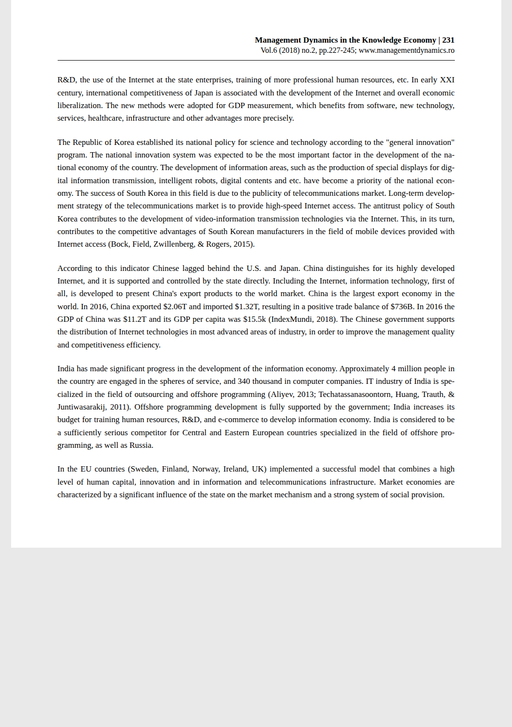Management Dynamics in the Knowledge Economy | 231
Vol.6 (2018) no.2, pp.227-245; www.managementdynamics.ro
R&D, the use of the Internet at the state enterprises, training of more professional human resources, etc. In early XXI century, international competitiveness of Japan is associated with the development of the Internet and overall economic liberalization. The new methods were adopted for GDP measurement, which benefits from software, new technology, services, healthcare, infrastructure and other advantages more precisely.
The Republic of Korea established its national policy for science and technology according to the "general innovation" program. The national innovation system was expected to be the most important factor in the development of the national economy of the country. The development of information areas, such as the production of special displays for digital information transmission, intelligent robots, digital contents and etc. have become a priority of the national economy. The success of South Korea in this field is due to the publicity of telecommunications market. Long-term development strategy of the telecommunications market is to provide high-speed Internet access. The antitrust policy of South Korea contributes to the development of video-information transmission technologies via the Internet. This, in its turn, contributes to the competitive advantages of South Korean manufacturers in the field of mobile devices provided with Internet access (Bock, Field, Zwillenberg, & Rogers, 2015).
According to this indicator Chinese lagged behind the U.S. and Japan. China distinguishes for its highly developed Internet, and it is supported and controlled by the state directly. Including the Internet, information technology, first of all, is developed to present China's export products to the world market. China is the largest export economy in the world. In 2016, China exported $2.06T and imported $1.32T, resulting in a positive trade balance of $736B. In 2016 the GDP of China was $11.2T and its GDP per capita was $15.5k (IndexMundi, 2018). The Chinese government supports the distribution of Internet technologies in most advanced areas of industry, in order to improve the management quality and competitiveness efficiency.
India has made significant progress in the development of the information economy. Approximately 4 million people in the country are engaged in the spheres of service, and 340 thousand in computer companies. IT industry of India is specialized in the field of outsourcing and offshore programming (Aliyev, 2013; Techatassanasoontorn, Huang, Trauth, & Juntiwasarakij, 2011). Offshore programming development is fully supported by the government; India increases its budget for training human resources, R&D, and e-commerce to develop information economy. India is considered to be a sufficiently serious competitor for Central and Eastern European countries specialized in the field of offshore programming, as well as Russia.
In the EU countries (Sweden, Finland, Norway, Ireland, UK) implemented a successful model that combines a high level of human capital, innovation and in information and telecommunications infrastructure. Market economies are characterized by a significant influence of the state on the market mechanism and a strong system of social provision.